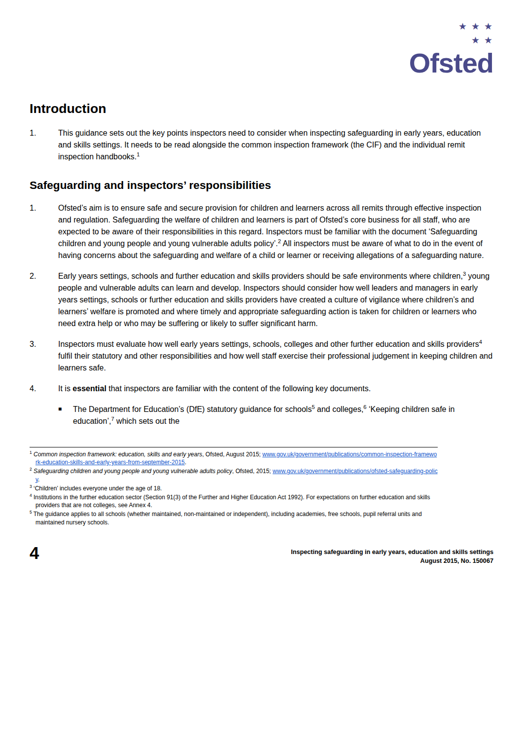★ ★ ★
★ ★
Ofsted
Introduction
This guidance sets out the key points inspectors need to consider when inspecting safeguarding in early years, education and skills settings. It needs to be read alongside the common inspection framework (the CIF) and the individual remit inspection handbooks.1
Safeguarding and inspectors’ responsibilities
Ofsted’s aim is to ensure safe and secure provision for children and learners across all remits through effective inspection and regulation. Safeguarding the welfare of children and learners is part of Ofsted’s core business for all staff, who are expected to be aware of their responsibilities in this regard. Inspectors must be familiar with the document ‘Safeguarding children and young people and young vulnerable adults policy’.2 All inspectors must be aware of what to do in the event of having concerns about the safeguarding and welfare of a child or learner or receiving allegations of a safeguarding nature.
Early years settings, schools and further education and skills providers should be safe environments where children,3 young people and vulnerable adults can learn and develop. Inspectors should consider how well leaders and managers in early years settings, schools or further education and skills providers have created a culture of vigilance where children’s and learners’ welfare is promoted and where timely and appropriate safeguarding action is taken for children or learners who need extra help or who may be suffering or likely to suffer significant harm.
Inspectors must evaluate how well early years settings, schools, colleges and other further education and skills providers4 fulfil their statutory and other responsibilities and how well staff exercise their professional judgement in keeping children and learners safe.
It is essential that inspectors are familiar with the content of the following key documents.
The Department for Education’s (DfE) statutory guidance for schools5 and colleges,6 ‘Keeping children safe in education’,7 which sets out the
1 Common inspection framework: education, skills and early years, Ofsted, August 2015; www.gov.uk/government/publications/common-inspection-framework-education-skills-and-early-years-from-september-2015.
2 Safeguarding children and young people and young vulnerable adults policy, Ofsted, 2015; www.gov.uk/government/publications/ofsted-safeguarding-policy.
3 ‘Children’ includes everyone under the age of 18.
4 Institutions in the further education sector (Section 91(3) of the Further and Higher Education Act 1992). For expectations on further education and skills providers that are not colleges, see Annex 4.
5 The guidance applies to all schools (whether maintained, non-maintained or independent), including academies, free schools, pupil referral units and maintained nursery schools.
4
Inspecting safeguarding in early years, education and skills settings
August 2015, No. 150067